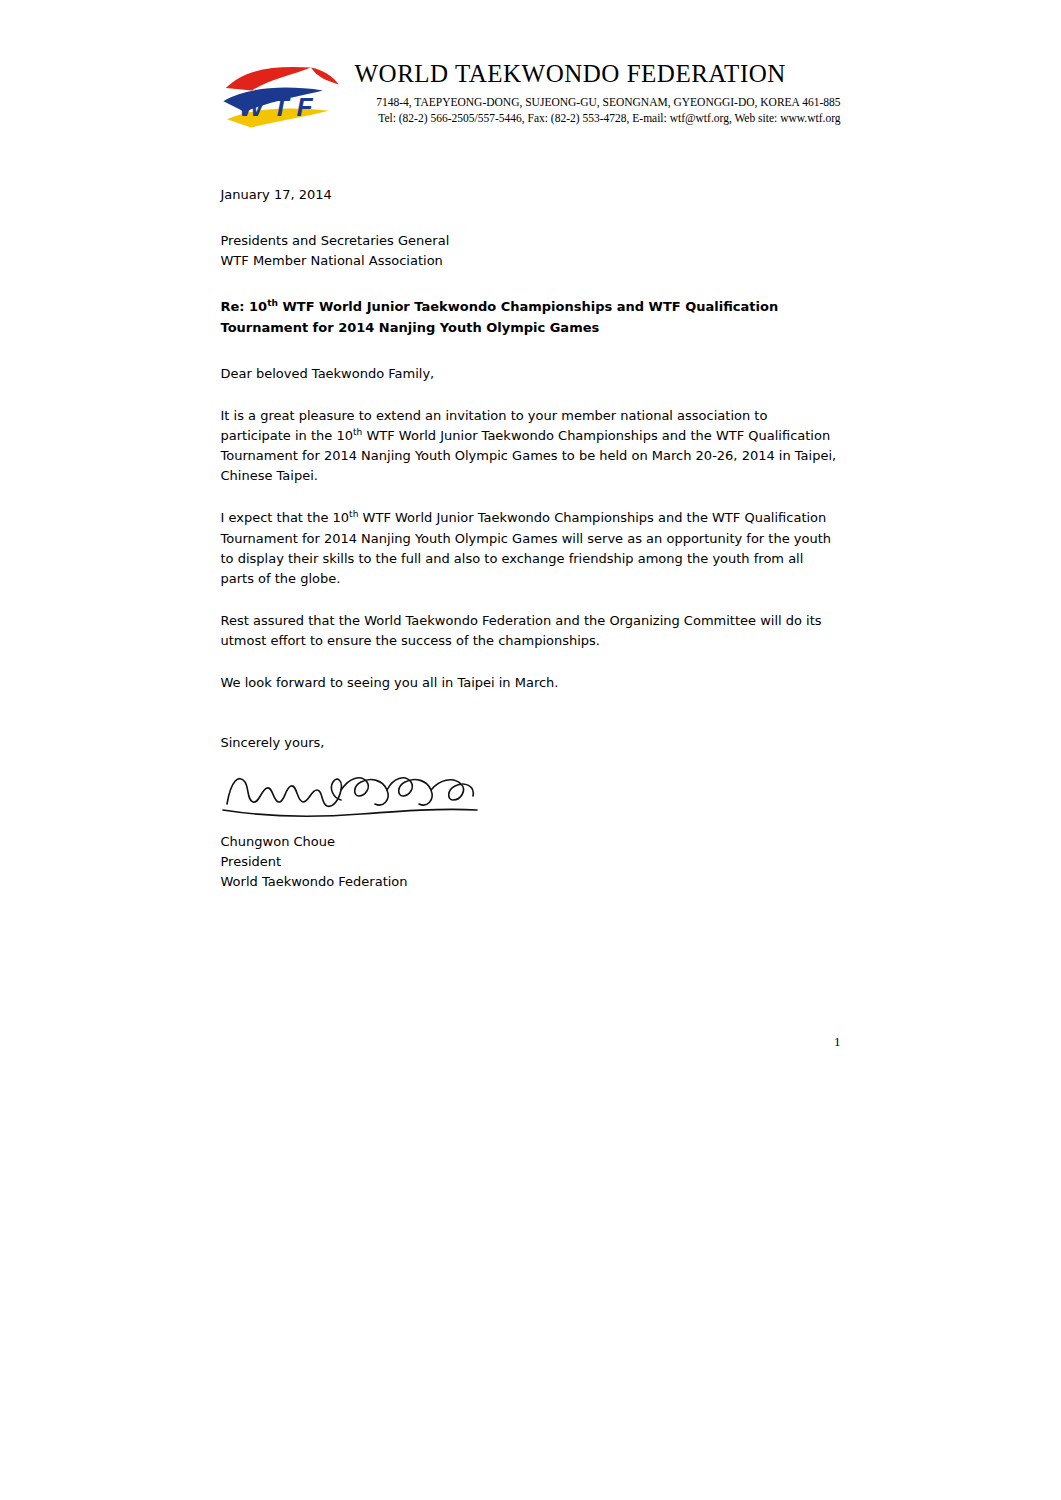W T F
WORLD TAEKWONDO FEDERATION
7148-4, TAEPYEONG-DONG, SUJEONG-GU, SEONGNAM, GYEONGGI-DO, KOREA 461-885
Tel: (82-2) 566-2505/557-5446, Fax: (82-2) 553-4728, E-mail: wtf@wtf.org, Web site: www.wtf.org
January 17, 2014
Presidents and Secretaries General
WTF Member National Association
Re: 10th WTF World Junior Taekwondo Championships and WTF Qualification Tournament for 2014 Nanjing Youth Olympic Games
Dear beloved Taekwondo Family,
It is a great pleasure to extend an invitation to your member national association to participate in the 10th WTF World Junior Taekwondo Championships and the WTF Qualification Tournament for 2014 Nanjing Youth Olympic Games to be held on March 20-26, 2014 in Taipei, Chinese Taipei.
I expect that the 10th WTF World Junior Taekwondo Championships and the WTF Qualification Tournament for 2014 Nanjing Youth Olympic Games will serve as an opportunity for the youth to display their skills to the full and also to exchange friendship among the youth from all parts of the globe.
Rest assured that the World Taekwondo Federation and the Organizing Committee will do its utmost effort to ensure the success of the championships.
We look forward to seeing you all in Taipei in March.
Sincerely yours,
Chungwon Choue
President
World Taekwondo Federation
1